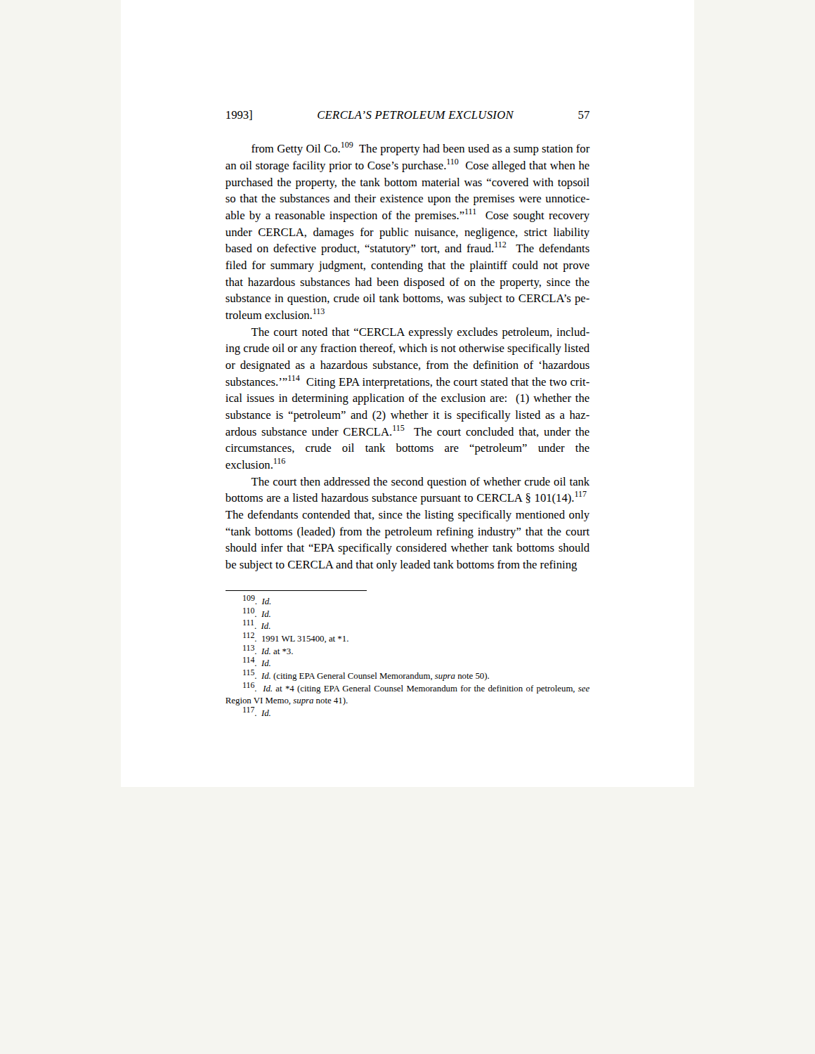1993] CERCLA’S PETROLEUM EXCLUSION 57
from Getty Oil Co.109 The property had been used as a sump station for an oil storage facility prior to Cose’s purchase.110 Cose alleged that when he purchased the property, the tank bottom material was “covered with topsoil so that the substances and their existence upon the premises were unnoticeable by a reasonable inspection of the premises.”111 Cose sought recovery under CERCLA, damages for public nuisance, negligence, strict liability based on defective product, “statutory” tort, and fraud.112 The defendants filed for summary judgment, contending that the plaintiff could not prove that hazardous substances had been disposed of on the property, since the substance in question, crude oil tank bottoms, was subject to CERCLA’s petroleum exclusion.113
The court noted that “CERCLA expressly excludes petroleum, including crude oil or any fraction thereof, which is not otherwise specifically listed or designated as a hazardous substance, from the definition of ‘hazardous substances.’”114 Citing EPA interpretations, the court stated that the two critical issues in determining application of the exclusion are: (1) whether the substance is “petroleum” and (2) whether it is specifically listed as a hazardous substance under CERCLA.115 The court concluded that, under the circumstances, crude oil tank bottoms are “petroleum” under the exclusion.116
The court then addressed the second question of whether crude oil tank bottoms are a listed hazardous substance pursuant to CERCLA § 101(14).117 The defendants contended that, since the listing specifically mentioned only “tank bottoms (leaded) from the petroleum refining industry” that the court should infer that “EPA specifically considered whether tank bottoms should be subject to CERCLA and that only leaded tank bottoms from the refining
109. Id.
110. Id.
111. Id.
112. 1991 WL 315400, at *1.
113. Id. at *3.
114. Id.
115. Id. (citing EPA General Counsel Memorandum, supra note 50).
116. Id. at *4 (citing EPA General Counsel Memorandum for the definition of petroleum, see Region VI Memo, supra note 41).
117. Id.